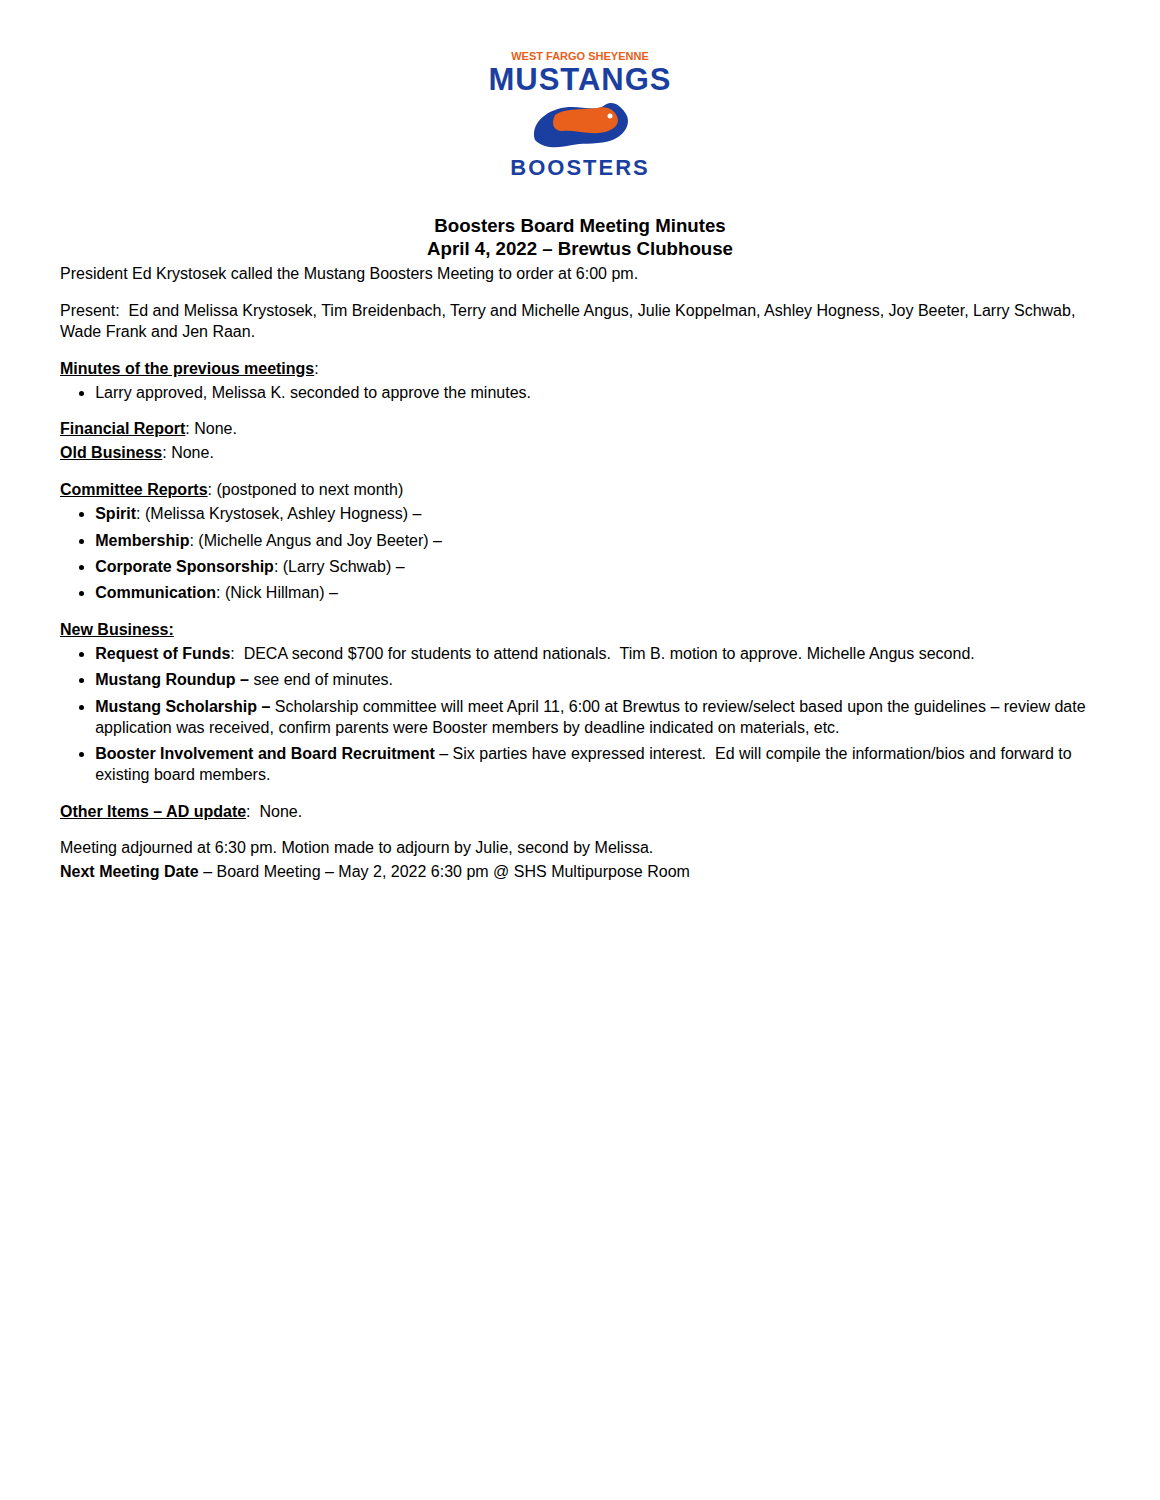Boosters Board Meeting MinutesApril 4, 2022 – Brewtus Clubhouse
President Ed Krystosek called the Mustang Boosters Meeting to order at 6:00 pm.
Present: Ed and Melissa Krystosek, Tim Breidenbach, Terry and Michelle Angus, Julie Koppelman, Ashley Hogness, Joy Beeter, Larry Schwab, Wade Frank and Jen Raan.
Minutes of the previous meetings:
Larry approved, Melissa K. seconded to approve the minutes.
Financial Report: None.
Old Business: None.
Committee Reports: (postponed to next month)
Spirit: (Melissa Krystosek, Ashley Hogness) –
Membership: (Michelle Angus and Joy Beeter) –
Corporate Sponsorship: (Larry Schwab) –
Communication: (Nick Hillman) –
New Business:
Request of Funds: DECA second $700 for students to attend nationals. Tim B. motion to approve. Michelle Angus second.
Mustang Roundup – see end of minutes.
Mustang Scholarship – Scholarship committee will meet April 11, 6:00 at Brewtus to review/select based upon the guidelines – review date application was received, confirm parents were Booster members by deadline indicated on materials, etc.
Booster Involvement and Board Recruitment – Six parties have expressed interest. Ed will compile the information/bios and forward to existing board members.
Other Items – AD update: None.
Meeting adjourned at 6:30 pm. Motion made to adjourn by Julie, second by Melissa.
Next Meeting Date – Board Meeting – May 2, 2022 6:30 pm @ SHS Multipurpose Room